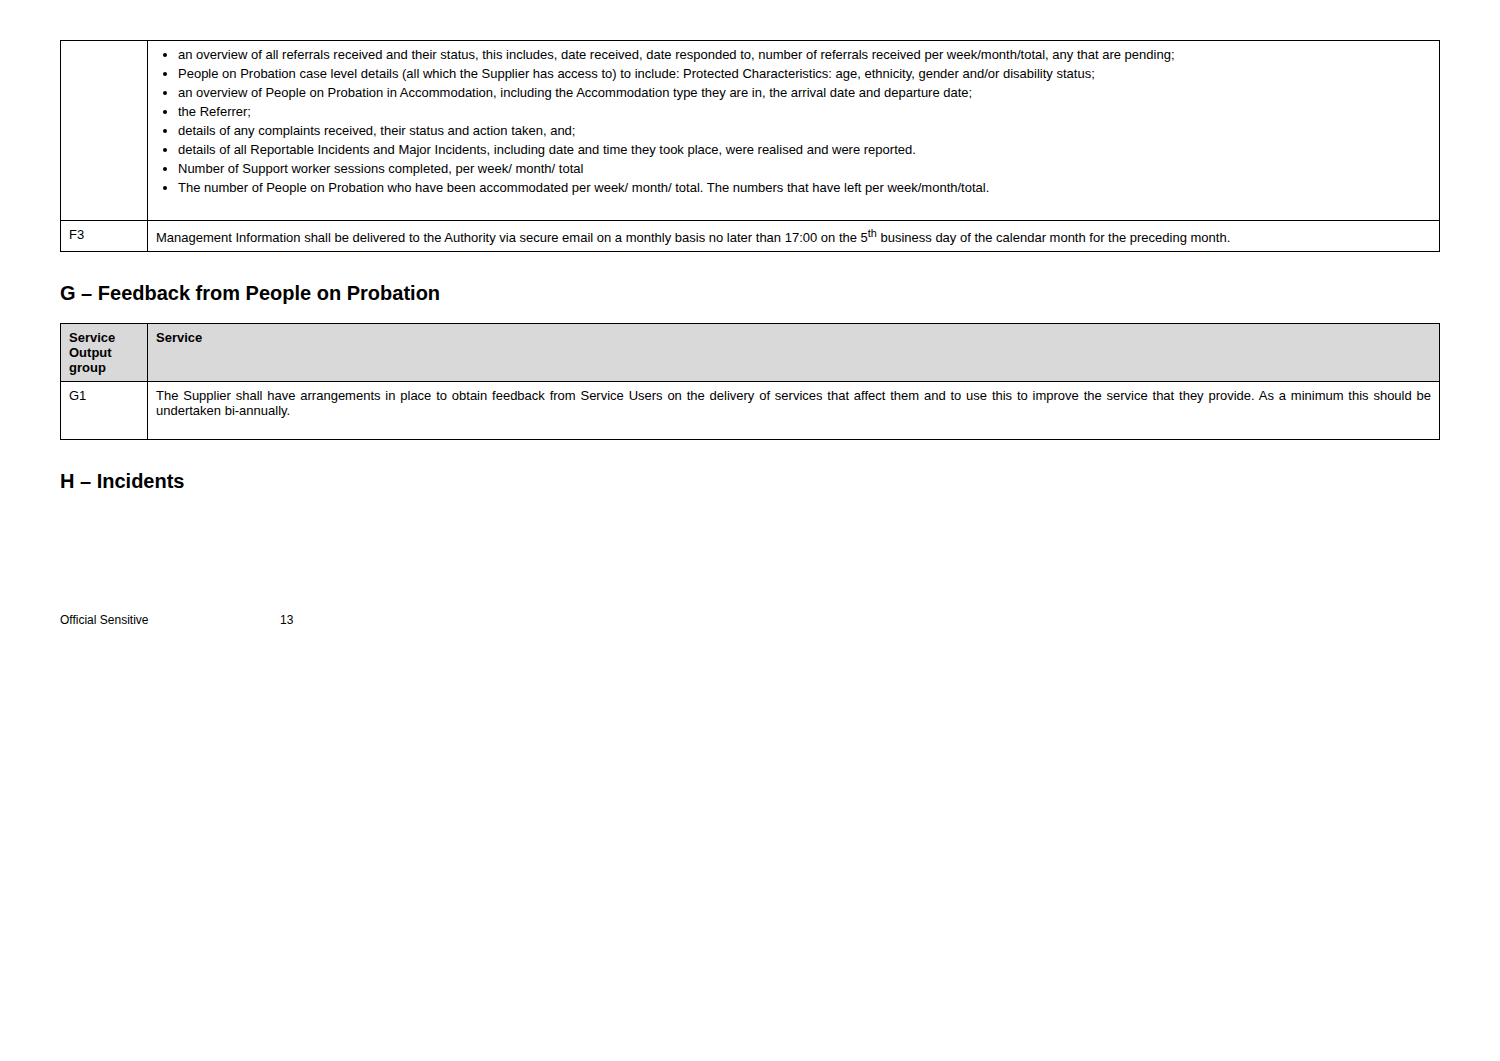| | an overview of all referrals received and their status, this includes, date received, date responded to, number of referrals received per week/month/total, any that are pending; People on Probation case level details (all which the Supplier has access to) to include: Protected Characteristics: age, ethnicity, gender and/or disability status; an overview of People on Probation in Accommodation, including the Accommodation type they are in, the arrival date and departure date; the Referrer; details of any complaints received, their status and action taken, and; details of all Reportable Incidents and Major Incidents, including date and time they took place, were realised and were reported. Number of Support worker sessions completed, per week/ month/ total The number of People on Probation who have been accommodated per week/ month/ total. The numbers that have left per week/month/total. |
| F3 | Management Information shall be delivered to the Authority via secure email on a monthly basis no later than 17:00 on the 5 th business day of the calendar month for the preceding month. |
G – Feedback from People on Probation
| Service Output group | Service |
| G1 | The Supplier shall have arrangements in place to obtain feedback from Service Users on the delivery of services that affect them and to use this to improve the service that they provide. As a minimum this should be undertaken bi-annually. |
H – Incidents
Official Sensitive 13